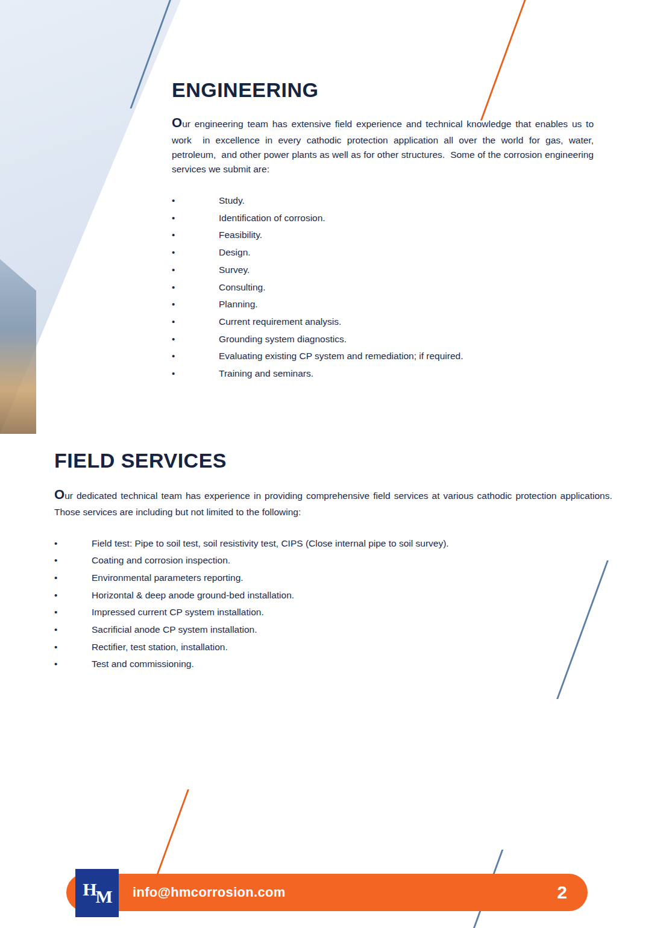ENGINEERING
Our engineering team has extensive field experience and technical knowledge that enables us to work in excellence in every cathodic protection application all over the world for gas, water, petroleum, and other power plants as well as for other structures. Some of the corrosion engineering services we submit are:
Study.
Identification of corrosion.
Feasibility.
Design.
Survey.
Consulting.
Planning.
Current requirement analysis.
Grounding system diagnostics.
Evaluating existing CP system and remediation; if required.
Training and seminars.
FIELD SERVICES
Our dedicated technical team has experience in providing comprehensive field services at various cathodic protection applications. Those services are including but not limited to the following:
Field test: Pipe to soil test, soil resistivity test, CIPS (Close internal pipe to soil survey).
Coating and corrosion inspection.
Environmental parameters reporting.
Horizontal & deep anode ground-bed installation.
Impressed current CP system installation.
Sacrificial anode CP system installation.
Rectifier, test station, installation.
Test and commissioning.
info@hmcorrosion.com
2
HM